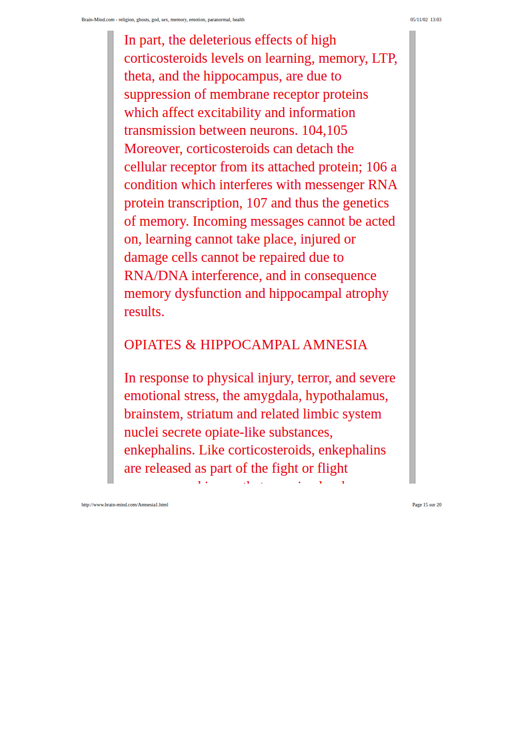Brain-Mind.com - religion, ghosts, god, sex, memory, emotion, paranormal, health 05/11/02 13:03
In part, the deleterious effects of high corticosteroids levels on learning, memory, LTP, theta, and the hippocampus, are due to suppression of membrane receptor proteins which affect excitability and information transmission between neurons. 104,105 Moreover, corticosteroids can detach the cellular receptor from its attached protein; 106 a condition which interferes with messenger RNA protein transcription, 107 and thus the genetics of memory. Incoming messages cannot be acted on, learning cannot take place, injured or damage cells cannot be repaired due to RNA/DNA interference, and in consequence memory dysfunction and hippocampal atrophy results.
OPIATES & HIPPOCAMPAL AMNESIA
In response to physical injury, terror, and severe emotional stress, the amygdala, hypothalamus, brainstem, striatum and related limbic system nuclei secrete opiate-like substances, enkephalins. Like corticosteroids, enkephalins are released as part of the fight or flight response, and insure that an animal or human can continue to do battle, or to successfully run away, although severely injured. Indeed, it is the massive secretion of opiates which may account for the narcotic-like bliss associated with "near death experiences" and the numbing which enables a severely wounded warrior to keep fighting, or a hunted and wounded beast to lie down and calmly allow itself to be eaten alive. 11
Like corticosteroids, enkephalins abolish LTP and theta activity, 39,98,99 disrupt learning and memory, 2,3 and induce hippocampal epileptiform and seizure activity (albeit in the absence of convulsions) which is
http://www.brain-mind.com/Amnesia1.html Page 15 sur 20